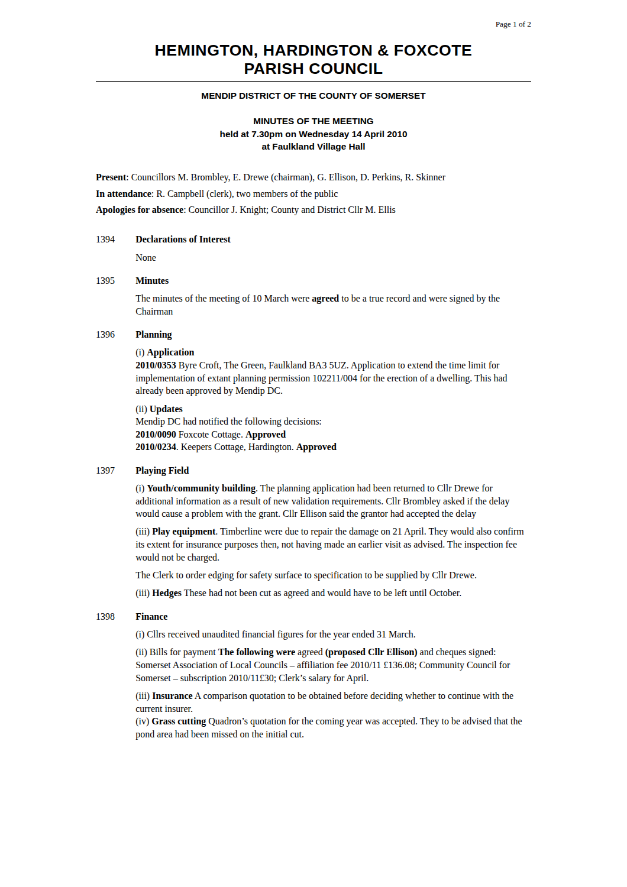Page 1 of 2
HEMINGTON, HARDINGTON & FOXCOTE
PARISH COUNCIL
MENDIP DISTRICT OF THE COUNTY OF SOMERSET
MINUTES OF THE MEETING
held at 7.30pm on Wednesday 14 April 2010
at Faulkland Village Hall
Present: Councillors M. Brombley, E. Drewe (chairman), G. Ellison, D. Perkins, R. Skinner
In attendance: R. Campbell (clerk), two members of the public
Apologies for absence: Councillor J. Knight; County and District Cllr M. Ellis
| 1394 | Declarations of Interest None |
| 1395 | Minutes The minutes of the meeting of 10 March were agreed to be a true record and were signed by the Chairman |
| 1396 | Planning (i) Application 2010/0353 Byre Croft, The Green, Faulkland BA3 5UZ. Application to extend the time limit for implementation of extant planning permission 102211/004 for the erection of a dwelling. This had already been approved by Mendip DC. (ii) Updates Mendip DC had notified the following decisions: 2010/0090 Foxcote Cottage. Approved 2010/0234 . Keepers Cottage, Hardington. Approved |
| 1397 | Playing Field (i) Youth/community building . The planning application had been returned to Cllr Drewe for additional information as a result of new validation requirements. Cllr Brombley asked if the delay would cause a problem with the grant. Cllr Ellison said the grantor had accepted the delay (iii) Play equipment . Timberline were due to repair the damage on 21 April. They would also confirm its extent for insurance purposes then, not having made an earlier visit as advised. The inspection fee would not be charged. The Clerk to order edging for safety surface to specification to be supplied by Cllr Drewe. (iii) Hedges These had not been cut as agreed and would have to be left until October. |
| 1398 | Finance (i) Cllrs received unaudited financial figures for the year ended 31 March. (ii) Bills for payment The following were agreed (proposed Cllr Ellison) and cheques signed: Somerset Association of Local Councils – affiliation fee 2010/11 £136.08; Community Council for Somerset – subscription 2010/11£30; Clerk’s salary for April. (iii) Insurance A comparison quotation to be obtained before deciding whether to continue with the current insurer. (iv) Grass cutting Quadron’s quotation for the coming year was accepted. They to be advised that the pond area had been missed on the initial cut. |